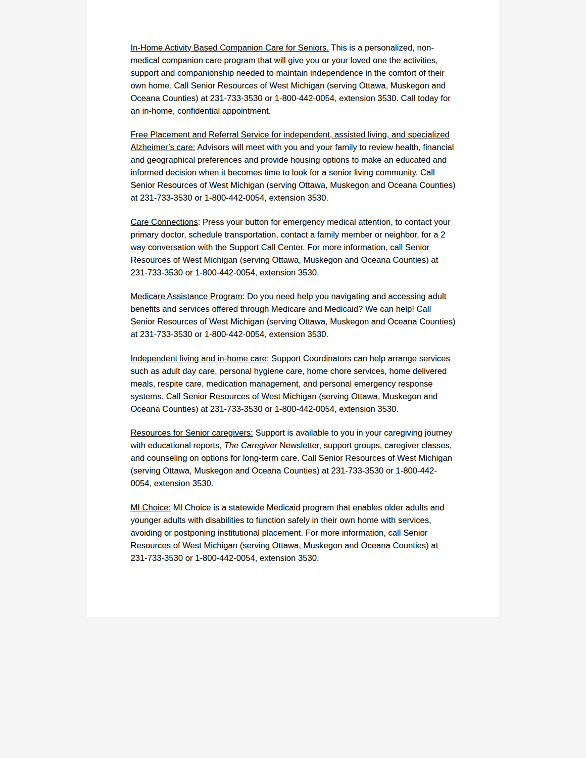In-Home Activity Based Companion Care for Seniors. This is a personalized, non-medical companion care program that will give you or your loved one the activities, support and companionship needed to maintain independence in the comfort of their own home. Call Senior Resources of West Michigan (serving Ottawa, Muskegon and Oceana Counties) at 231-733-3530 or 1-800-442-0054, extension 3530. Call today for an in-home, confidential appointment.
Free Placement and Referral Service for independent, assisted living, and specialized Alzheimer’s care: Advisors will meet with you and your family to review health, financial and geographical preferences and provide housing options to make an educated and informed decision when it becomes time to look for a senior living community. Call Senior Resources of West Michigan (serving Ottawa, Muskegon and Oceana Counties) at 231-733-3530 or 1-800-442-0054, extension 3530.
Care Connections: Press your button for emergency medical attention, to contact your primary doctor, schedule transportation, contact a family member or neighbor, for a 2 way conversation with the Support Call Center. For more information, call Senior Resources of West Michigan (serving Ottawa, Muskegon and Oceana Counties) at 231-733-3530 or 1-800-442-0054, extension 3530.
Medicare Assistance Program: Do you need help you navigating and accessing adult benefits and services offered through Medicare and Medicaid? We can help! Call Senior Resources of West Michigan (serving Ottawa, Muskegon and Oceana Counties) at 231-733-3530 or 1-800-442-0054, extension 3530.
Independent living and in-home care: Support Coordinators can help arrange services such as adult day care, personal hygiene care, home chore services, home delivered meals, respite care, medication management, and personal emergency response systems. Call Senior Resources of West Michigan (serving Ottawa, Muskegon and Oceana Counties) at 231-733-3530 or 1-800-442-0054, extension 3530.
Resources for Senior caregivers: Support is available to you in your caregiving journey with educational reports, The Caregiver Newsletter, support groups, caregiver classes, and counseling on options for long-term care. Call Senior Resources of West Michigan (serving Ottawa, Muskegon and Oceana Counties) at 231-733-3530 or 1-800-442-0054, extension 3530.
MI Choice: MI Choice is a statewide Medicaid program that enables older adults and younger adults with disabilities to function safely in their own home with services, avoiding or postponing institutional placement. For more information, call Senior Resources of West Michigan (serving Ottawa, Muskegon and Oceana Counties) at 231-733-3530 or 1-800-442-0054, extension 3530.